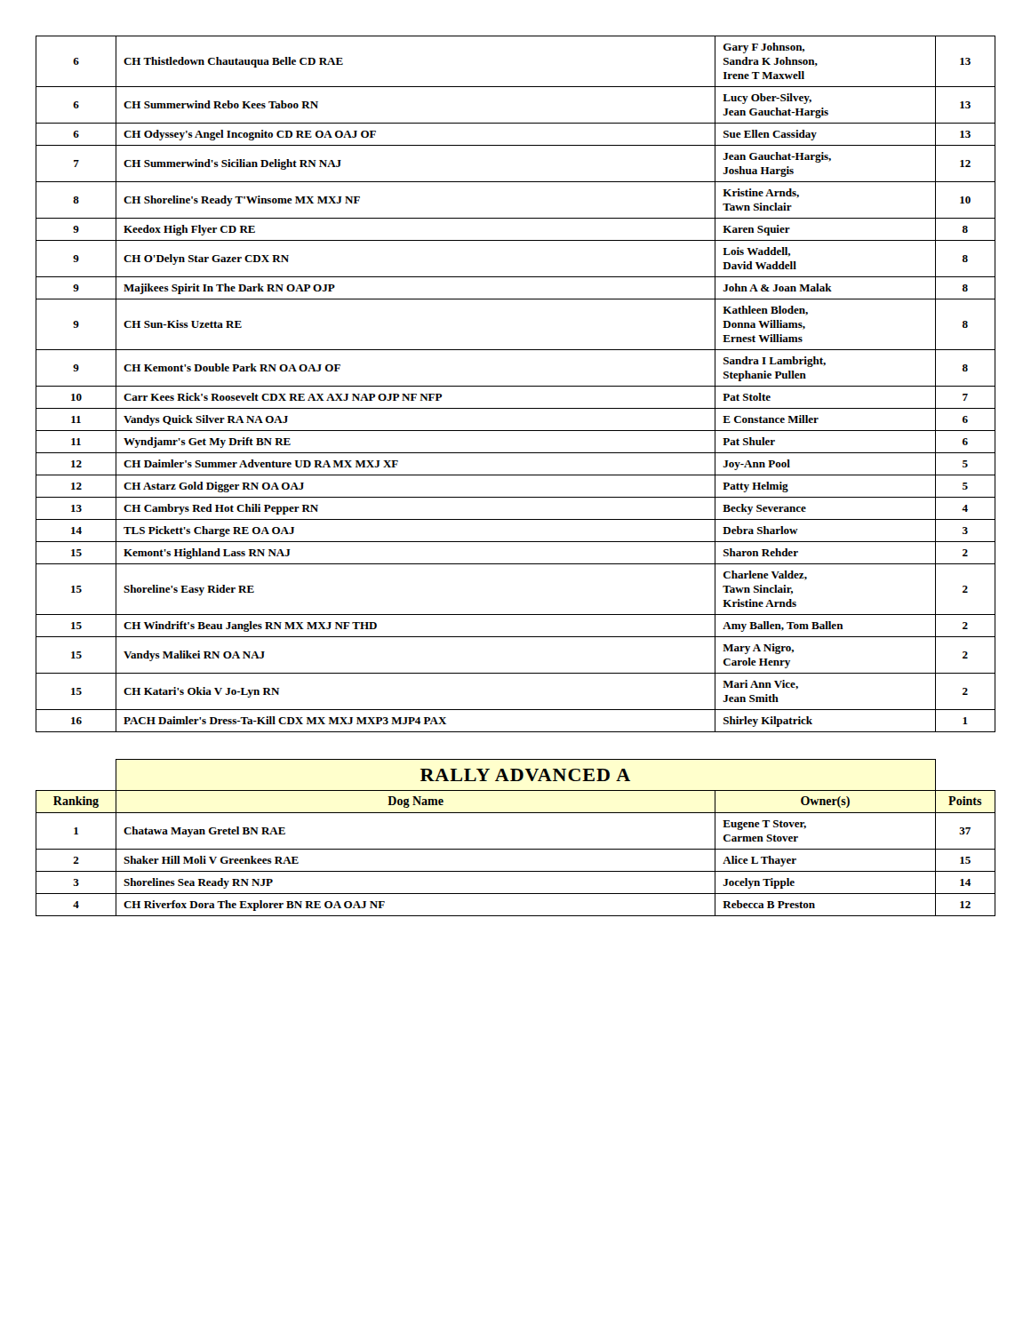| 6 | CH Thistledown Chautauqua Belle CD RAE | Gary F Johnson, Sandra K Johnson, Irene T Maxwell | 13 |
| 6 | CH Summerwind Rebo Kees Taboo RN | Lucy Ober-Silvey, Jean Gauchat-Hargis | 13 |
| 6 | CH Odyssey's Angel Incognito CD RE OA OAJ OF | Sue Ellen Cassiday | 13 |
| 7 | CH Summerwind's Sicilian Delight RN NAJ | Jean Gauchat-Hargis, Joshua Hargis | 12 |
| 8 | CH Shoreline's Ready T'Winsome MX MXJ NF | Kristine Arnds, Tawn Sinclair | 10 |
| 9 | Keedox High Flyer CD RE | Karen Squier | 8 |
| 9 | CH O'Delyn Star Gazer CDX RN | Lois Waddell, David Waddell | 8 |
| 9 | Majikees Spirit In The Dark RN OAP OJP | John A & Joan Malak | 8 |
| 9 | CH Sun-Kiss Uzetta RE | Kathleen Bloden, Donna Williams, Ernest Williams | 8 |
| 9 | CH Kemont's Double Park RN OA OAJ OF | Sandra I Lambright, Stephanie Pullen | 8 |
| 10 | Carr Kees Rick's Roosevelt CDX RE AX AXJ NAP OJP NF NFP | Pat Stolte | 7 |
| 11 | Vandys Quick Silver RA NA OAJ | E Constance Miller | 6 |
| 11 | Wyndjamr's Get My Drift BN RE | Pat Shuler | 6 |
| 12 | CH Daimler's Summer Adventure UD RA MX MXJ XF | Joy-Ann Pool | 5 |
| 12 | CH Astarz Gold Digger RN OA OAJ | Patty Helmig | 5 |
| 13 | CH Cambrys Red Hot Chili Pepper RN | Becky Severance | 4 |
| 14 | TLS Pickett's Charge RE OA OAJ | Debra Sharlow | 3 |
| 15 | Kemont's Highland Lass RN NAJ | Sharon Rehder | 2 |
| 15 | Shoreline's Easy Rider RE | Charlene Valdez, Tawn Sinclair, Kristine Arnds | 2 |
| 15 | CH Windrift's Beau Jangles RN MX MXJ NF THD | Amy Ballen, Tom Ballen | 2 |
| 15 | Vandys Malikei RN OA NAJ | Mary A Nigro, Carole Henry | 2 |
| 15 | CH Katari's Okia V Jo-Lyn RN | Mari Ann Vice, Jean Smith | 2 |
| 16 | PACH Daimler's Dress-Ta-Kill CDX MX MXJ MXP3 MJP4 PAX | Shirley Kilpatrick | 1 |
| | RALLY ADVANCED A | |
| Ranking | Dog Name | Owner(s) | Points |
| 1 | Chatawa Mayan Gretel BN RAE | Eugene T Stover, Carmen Stover | 37 |
| 2 | Shaker Hill Moli V Greenkees RAE | Alice L Thayer | 15 |
| 3 | Shorelines Sea Ready RN NJP | Jocelyn Tipple | 14 |
| 4 | CH Riverfox Dora The Explorer BN RE OA OAJ NF | Rebecca B Preston | 12 |